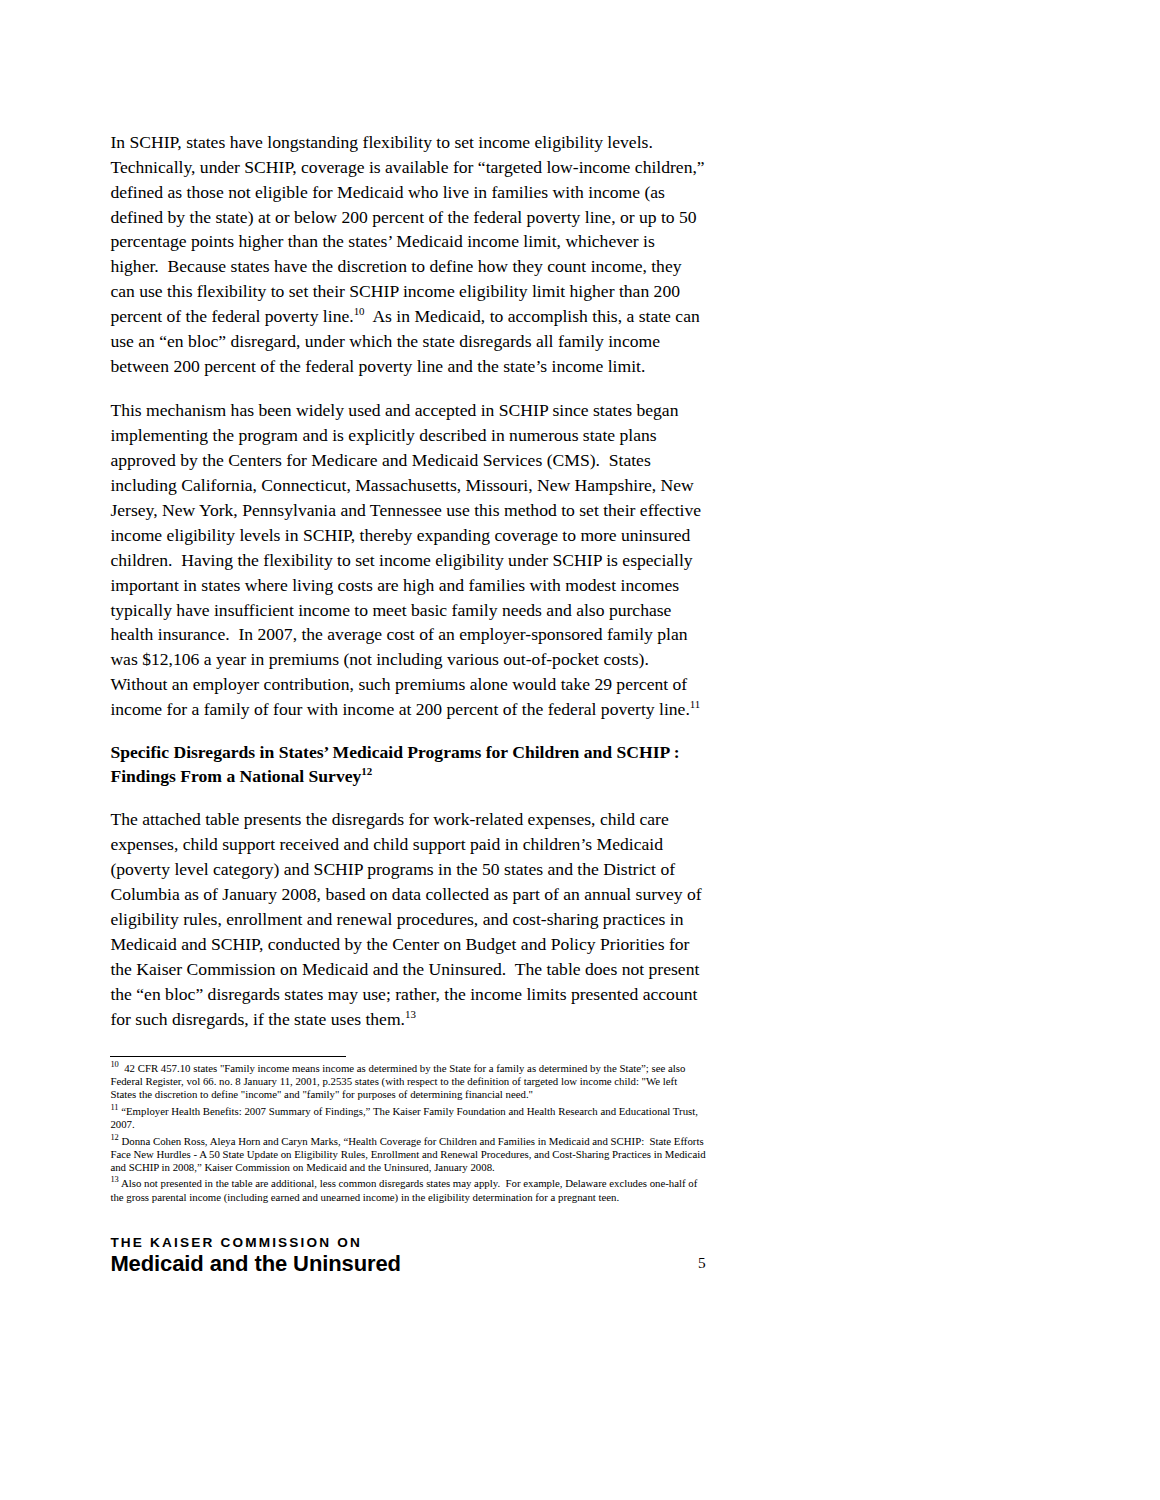In SCHIP, states have longstanding flexibility to set income eligibility levels. Technically, under SCHIP, coverage is available for “targeted low-income children,” defined as those not eligible for Medicaid who live in families with income (as defined by the state) at or below 200 percent of the federal poverty line, or up to 50 percentage points higher than the states’ Medicaid income limit, whichever is higher. Because states have the discretion to define how they count income, they can use this flexibility to set their SCHIP income eligibility limit higher than 200 percent of the federal poverty line.10 As in Medicaid, to accomplish this, a state can use an “en bloc” disregard, under which the state disregards all family income between 200 percent of the federal poverty line and the state’s income limit.
This mechanism has been widely used and accepted in SCHIP since states began implementing the program and is explicitly described in numerous state plans approved by the Centers for Medicare and Medicaid Services (CMS). States including California, Connecticut, Massachusetts, Missouri, New Hampshire, New Jersey, New York, Pennsylvania and Tennessee use this method to set their effective income eligibility levels in SCHIP, thereby expanding coverage to more uninsured children. Having the flexibility to set income eligibility under SCHIP is especially important in states where living costs are high and families with modest incomes typically have insufficient income to meet basic family needs and also purchase health insurance. In 2007, the average cost of an employer-sponsored family plan was $12,106 a year in premiums (not including various out-of-pocket costs). Without an employer contribution, such premiums alone would take 29 percent of income for a family of four with income at 200 percent of the federal poverty line.11
Specific Disregards in States’ Medicaid Programs for Children and SCHIP :
Findings From a National Survey12
The attached table presents the disregards for work-related expenses, child care expenses, child support received and child support paid in children’s Medicaid (poverty level category) and SCHIP programs in the 50 states and the District of Columbia as of January 2008, based on data collected as part of an annual survey of eligibility rules, enrollment and renewal procedures, and cost-sharing practices in Medicaid and SCHIP, conducted by the Center on Budget and Policy Priorities for the Kaiser Commission on Medicaid and the Uninsured. The table does not present the “en bloc” disregards states may use; rather, the income limits presented account for such disregards, if the state uses them.13
10 42 CFR 457.10 states "Family income means income as determined by the State for a family as determined by the State”; see also Federal Register, vol 66. no. 8 January 11, 2001, p.2535 states (with respect to the definition of targeted low income child: "We left States the discretion to define "income" and "family" for purposes of determining financial need."
11 “Employer Health Benefits: 2007 Summary of Findings,” The Kaiser Family Foundation and Health Research and Educational Trust, 2007.
12 Donna Cohen Ross, Aleya Horn and Caryn Marks, “Health Coverage for Children and Families in Medicaid and SCHIP: State Efforts Face New Hurdles - A 50 State Update on Eligibility Rules, Enrollment and Renewal Procedures, and Cost-Sharing Practices in Medicaid and SCHIP in 2008,” Kaiser Commission on Medicaid and the Uninsured, January 2008.
13 Also not presented in the table are additional, less common disregards states may apply. For example, Delaware excludes one-half of the gross parental income (including earned and unearned income) in the eligibility determination for a pregnant teen.
THE KAISER COMMISSION ON
Medicaid and the Uninsured
5